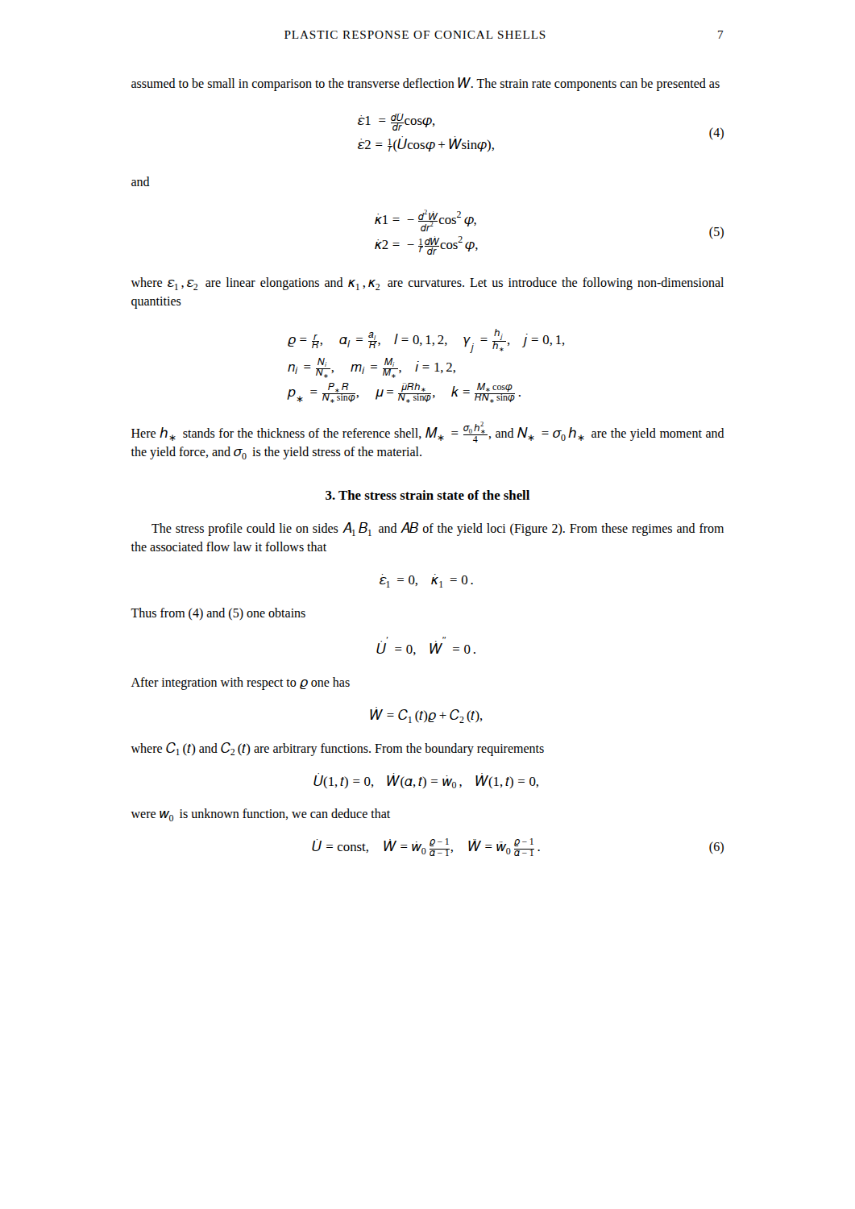PLASTIC RESPONSE OF CONICAL SHELLS 7
assumed to be small in comparison to the transverse deflection W. The strain rate components can be presented as
ε˙ 1 = dU˙ dr ⁡ cos ⁡ φ ,
ε˙ 2 = 1r ( U˙ ⁡cos⁡φ + W˙ ⁡sin⁡φ ) ,
(4)
and
κ˙ 1 = − d2W˙ dr2 cos2 ⁡φ,
κ˙ 2 = − 1r dW˙ dr cos2 ⁡φ,
(5)
where ε1,ε2 are linear elongations and κ1,κ2 are curvatures. Let us introduce the following non-dimensional quantities
ϱ=rR, αl=alR, l=0,1,2, γj=hjh∗, j=0,1,
ni=NiN∗, mi=MiM∗, i=1,2,
p∗= P∗R N∗sin⁡φ , μ= μ¯Rh∗ N∗sin⁡φ , k= M∗cos⁡φ RN∗sin⁡φ .
Here h∗ stands for the thickness of the reference shell, M∗=σ0h∗24, and N∗=σ0h∗ are the yield moment and the yield force, and σ0 is the yield stress of the material.
3. The stress strain state of the shell
The stress profile could lie on sides A1B1 and AB of the yield loci (Figure 2). From these regimes and from the associated flow law it follows that
ε˙1=0, κ˙1=0.
Thus from (4) and (5) one obtains
U˙′=0, W˙″=0.
After integration with respect to ϱ one has
W˙= C1(t)ϱ + C2(t),
where C1(t) and C2(t) are arbitrary functions. From the boundary requirements
U˙(1,t)=0, W˙(α,t)= w˙0, W˙(1,t)=0,
were w0 is unknown function, we can deduce that
U˙=const, W˙= w˙0 ϱ−1α−1 , W¨= w¨0 ϱ−1α−1 .
(6)